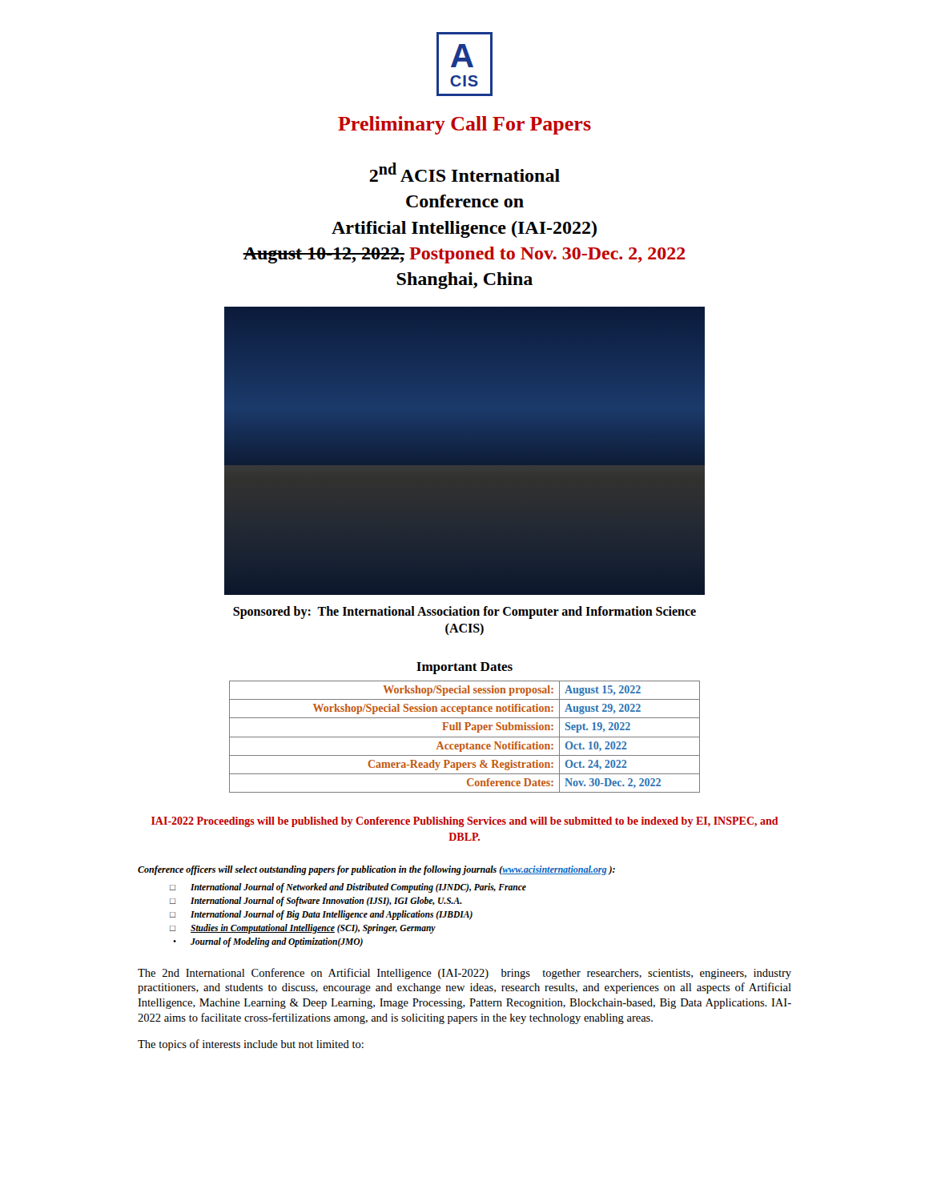A
CIS
Preliminary Call For Papers
2nd ACIS International
Conference on
Artificial Intelligence (IAI-2022)
August 10-12, 2022, Postponed to Nov. 30-Dec. 2, 2022
Shanghai, China
Sponsored by: The International Association for Computer and Information Science
(ACIS)
Important Dates
| Workshop/Special session proposal: | August 15, 2022 |
| Workshop/Special Session acceptance notification: | August 29, 2022 |
| Full Paper Submission: | Sept. 19, 2022 |
| Acceptance Notification: | Oct. 10, 2022 |
| Camera-Ready Papers & Registration: | Oct. 24, 2022 |
| Conference Dates: | Nov. 30-Dec. 2, 2022 |
IAI-2022 Proceedings will be published by Conference Publishing Services and will be submitted to be indexed by EI, INSPEC, and DBLP.
Conference officers will select outstanding papers for publication in the following journals (www.acisinternational.org ):
International Journal of Networked and Distributed Computing (IJNDC), Paris, France
International Journal of Software Innovation (IJSI), IGI Globe, U.S.A.
International Journal of Big Data Intelligence and Applications (IJBDIA)
Studies in Computational Intelligence (SCI), Springer, Germany
Journal of Modeling and Optimization(JMO)
The 2nd International Conference on Artificial Intelligence (IAI-2022) brings together researchers, scientists, engineers, industry practitioners, and students to discuss, encourage and exchange new ideas, research results, and experiences on all aspects of Artificial Intelligence, Machine Learning & Deep Learning, Image Processing, Pattern Recognition, Blockchain-based, Big Data Applications. IAI-2022 aims to facilitate cross-fertilizations among, and is soliciting papers in the key technology enabling areas.
The topics of interests include but not limited to: